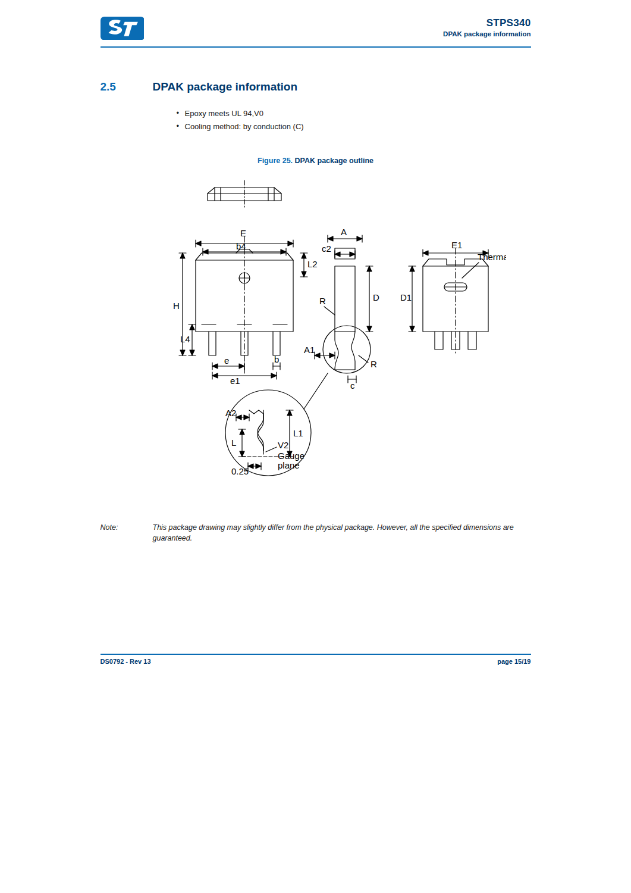STPS340
DPAK package information
2.5
DPAK package information
Epoxy meets UL 94,V0
Cooling method: by conduction (C)
Figure 25. DPAK package outline
E b4 H L4 L2 e e1 b A c2 D A1 c R R E1 D1 Thermal pad A2 L1 L V2 Gauge plane 0.25
Note:
This package drawing may slightly differ from the physical package. However, all the specified dimensions are guaranteed.
DS0792 - Rev 13 page 15/19